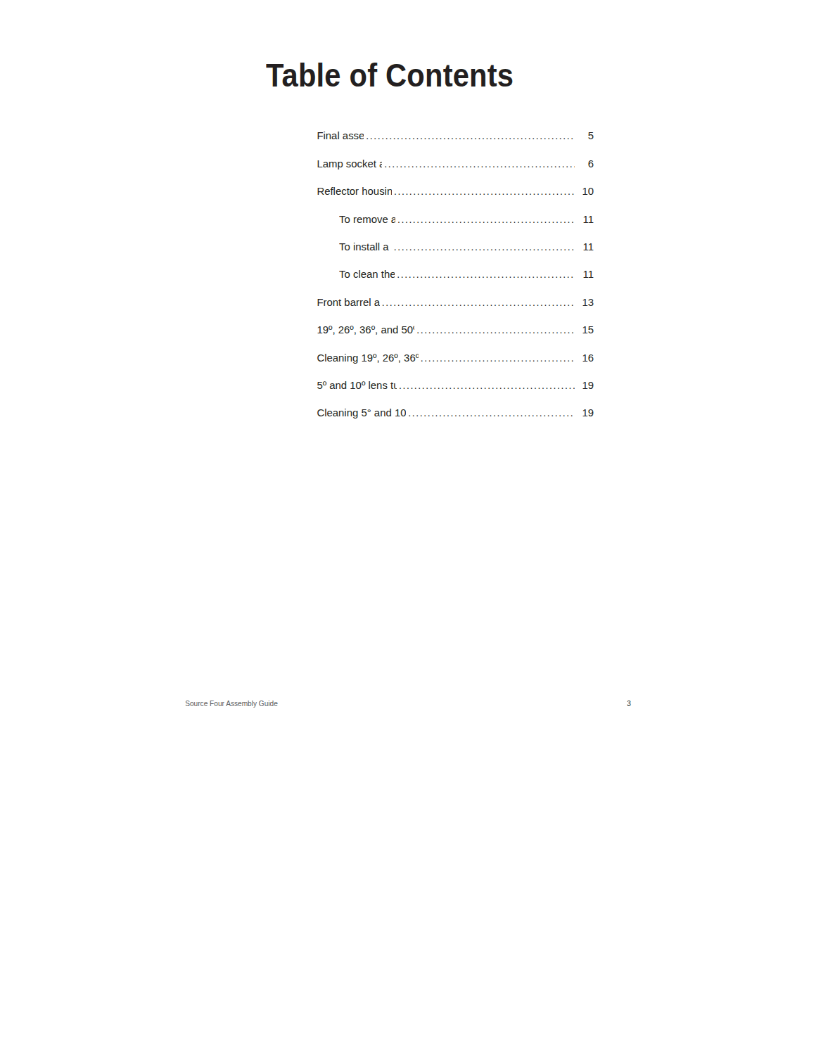Table of Contents
Final assembly ................................................................................ 5
Lamp socket assembly ................................................................................ 6
Reflector housing assembly ................................................................................ 10
To remove a reflector ................................................................................ 11
To install a reflector ................................................................................ 11
To clean the reflector ................................................................................ 11
Front barrel assembly ................................................................................ 13
19º, 26º, 36º, and 50º lens tube assembly ................................................................................ 15
Cleaning 19º, 26º, 36º, and 50º glass lenses ................................................................................ 16
5º and 10º lens tube assembly ................................................................................ 19
Cleaning 5° and 10º polymer lenses ................................................................................ 19
Source Four Assembly Guide 3